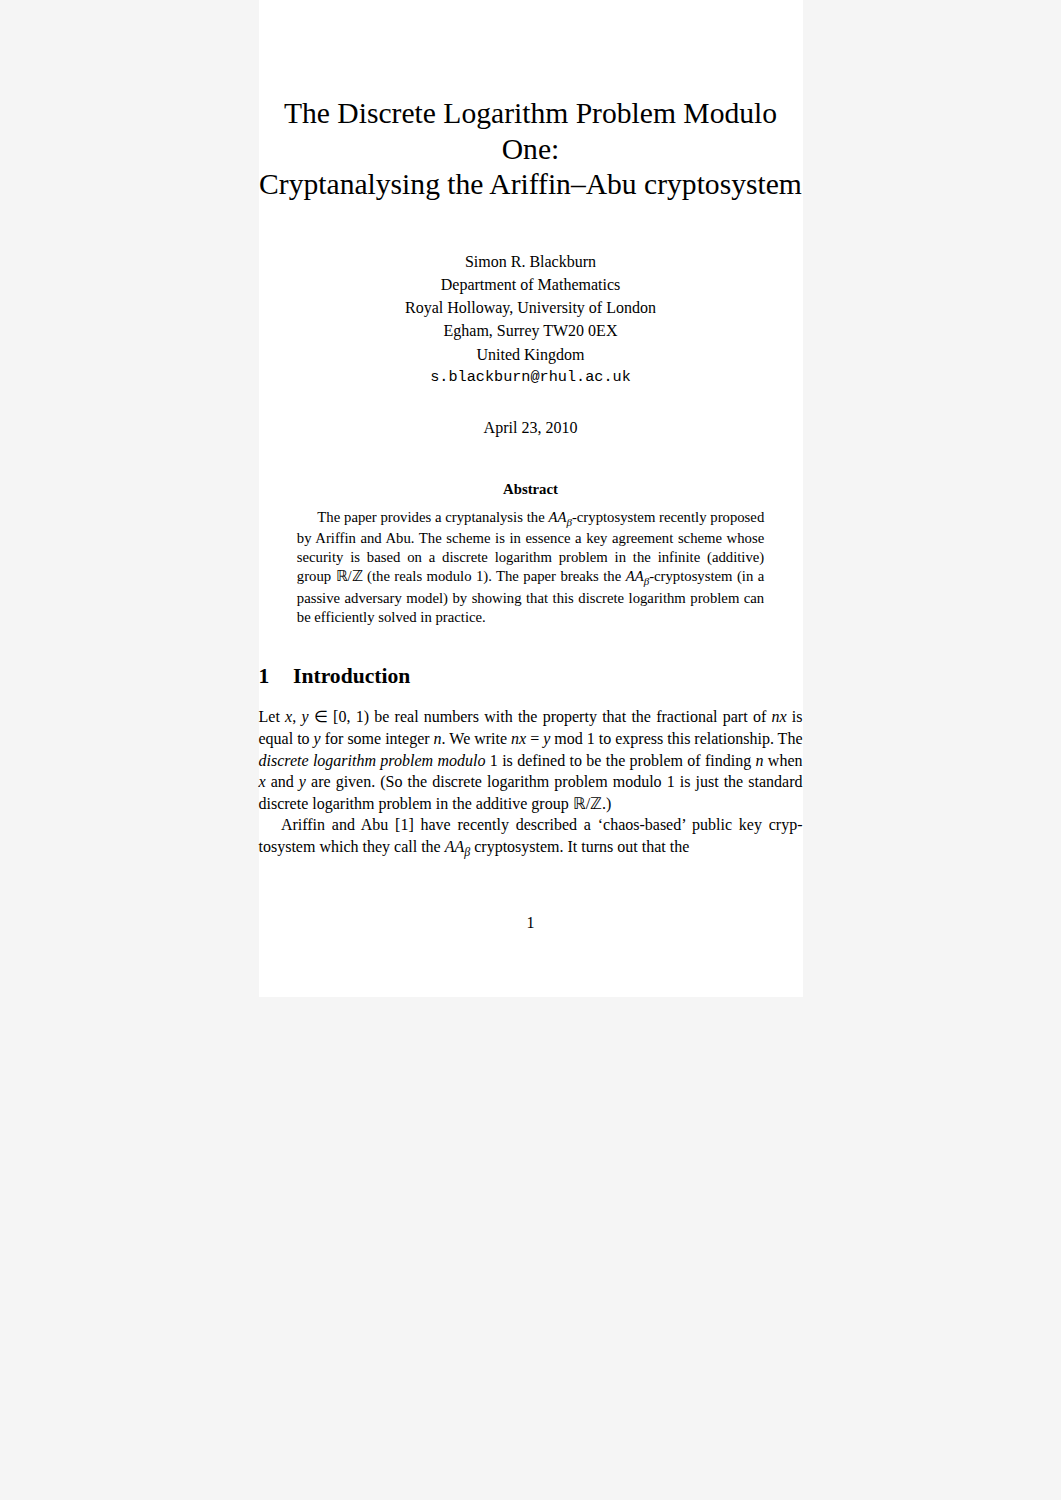The Discrete Logarithm Problem Modulo One:
Cryptanalysing the Ariffin–Abu cryptosystem
Simon R. Blackburn
Department of Mathematics
Royal Holloway, University of London
Egham, Surrey TW20 0EX
United Kingdom
s.blackburn@rhul.ac.uk
April 23, 2010
Abstract
The paper provides a cryptanalysis the AAβ-cryptosystem recently proposed by Ariffin and Abu. The scheme is in essence a key agreement scheme whose security is based on a discrete logarithm problem in the infinite (additive) group ℝ/ℤ (the reals modulo 1). The paper breaks the AAβ-cryptosystem (in a passive adversary model) by showing that this discrete logarithm problem can be efficiently solved in practice.
1 Introduction
Let x, y ∈ [0, 1) be real numbers with the property that the fractional part of nx is equal to y for some integer n. We write nx = y mod 1 to express this relationship. The discrete logarithm problem modulo 1 is defined to be the problem of finding n when x and y are given. (So the discrete logarithm problem modulo 1 is just the standard discrete logarithm problem in the additive group ℝ/ℤ.)
Ariffin and Abu [1] have recently described a ‘chaos-based’ public key cryptosystem which they call the AAβ cryptosystem. It turns out that the
1